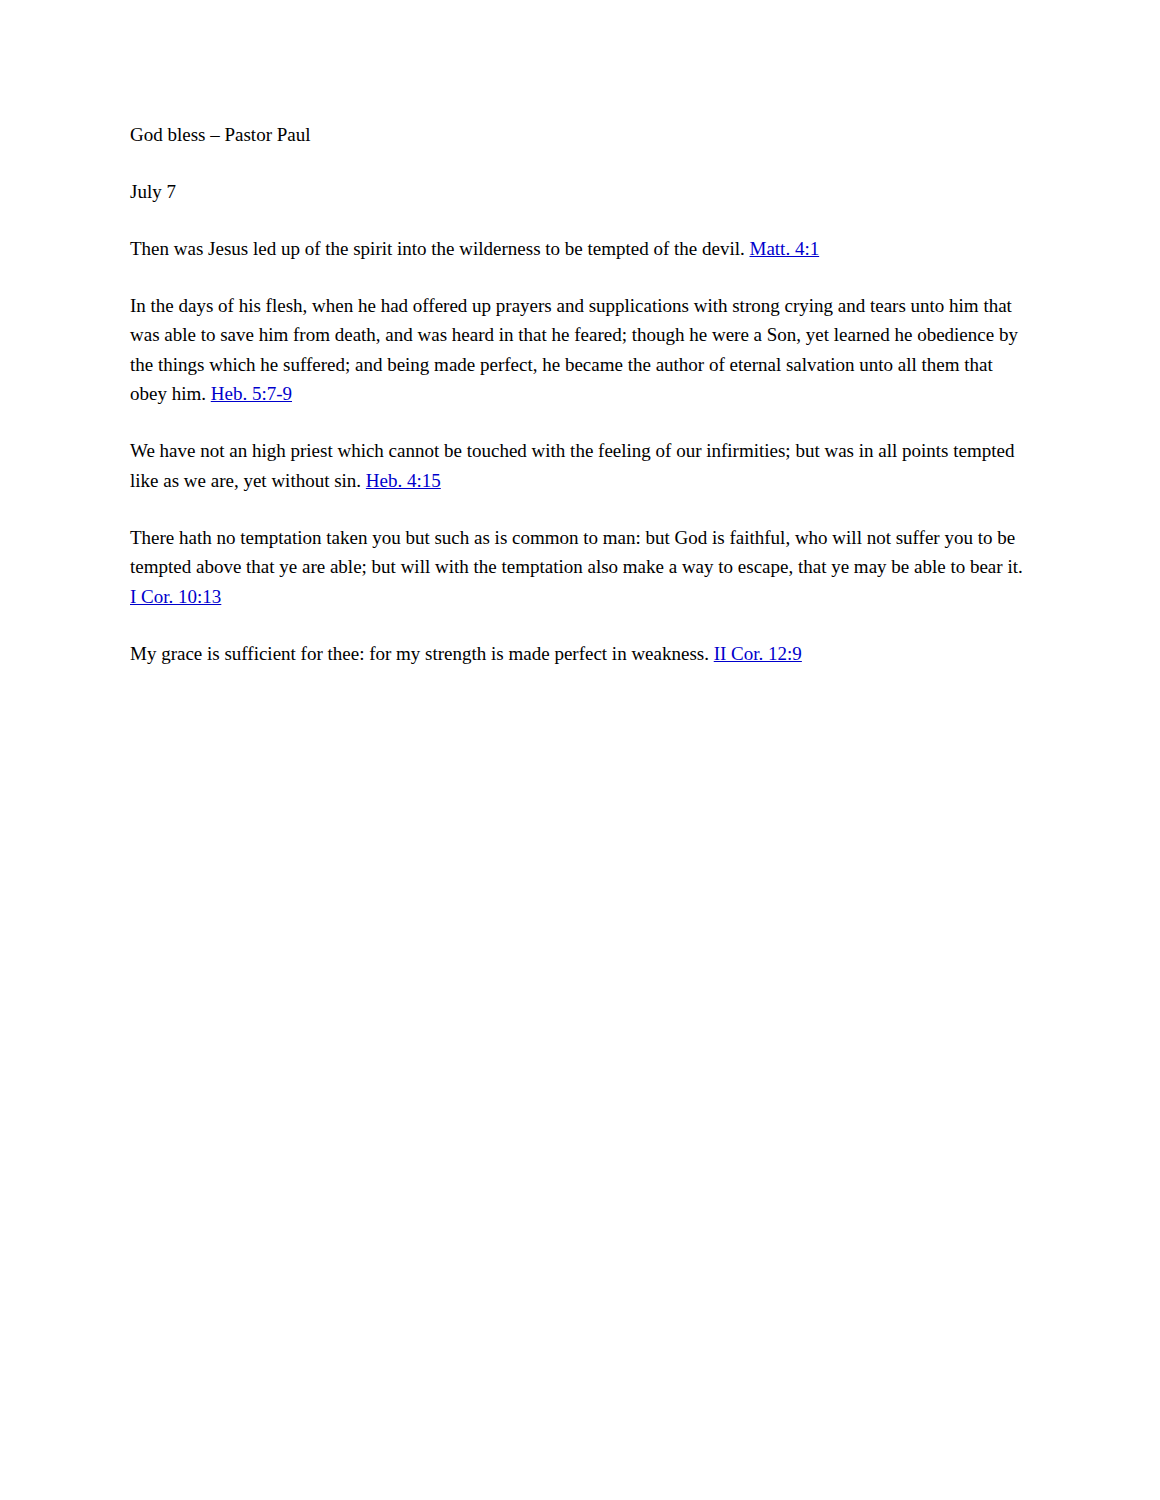God bless – Pastor Paul
July 7
Then was Jesus led up of the spirit into the wilderness to be tempted of the devil. Matt. 4:1
In the days of his flesh, when he had offered up prayers and supplications with strong crying and tears unto him that was able to save him from death, and was heard in that he feared; though he were a Son, yet learned he obedience by the things which he suffered; and being made perfect, he became the author of eternal salvation unto all them that obey him. Heb. 5:7-9
We have not an high priest which cannot be touched with the feeling of our infirmities; but was in all points tempted like as we are, yet without sin. Heb. 4:15
There hath no temptation taken you but such as is common to man: but God is faithful, who will not suffer you to be tempted above that ye are able; but will with the temptation also make a way to escape, that ye may be able to bear it. I Cor. 10:13
My grace is sufficient for thee: for my strength is made perfect in weakness. II Cor. 12:9